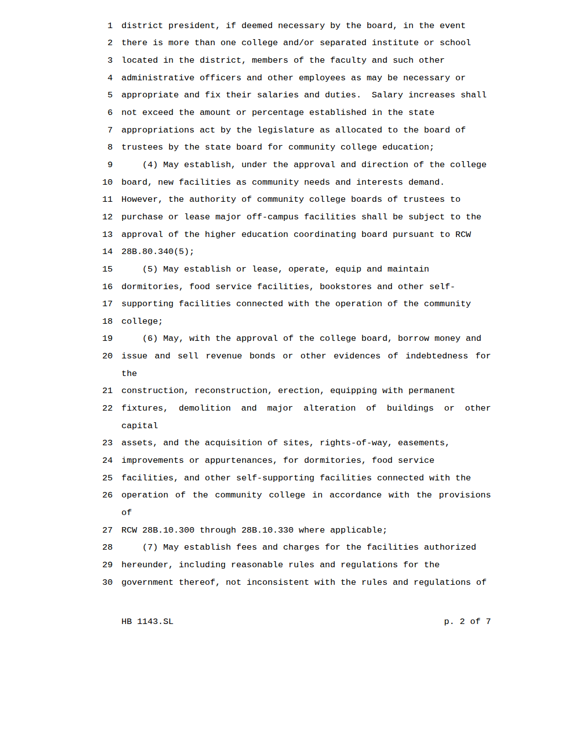district president, if deemed necessary by the board, in the event
there is more than one college and/or separated institute or school
located in the district, members of the faculty and such other
administrative officers and other employees as may be necessary or
appropriate and fix their salaries and duties. Salary increases shall
not exceed the amount or percentage established in the state
appropriations act by the legislature as allocated to the board of
trustees by the state board for community college education;
(4) May establish, under the approval and direction of the college
board, new facilities as community needs and interests demand.
However, the authority of community college boards of trustees to
purchase or lease major off-campus facilities shall be subject to the
approval of the higher education coordinating board pursuant to RCW
28B.80.340(5);
(5) May establish or lease, operate, equip and maintain
dormitories, food service facilities, bookstores and other self-
supporting facilities connected with the operation of the community
college;
(6) May, with the approval of the college board, borrow money and
issue and sell revenue bonds or other evidences of indebtedness for the
construction, reconstruction, erection, equipping with permanent
fixtures, demolition and major alteration of buildings or other capital
assets, and the acquisition of sites, rights-of-way, easements,
improvements or appurtenances, for dormitories, food service
facilities, and other self-supporting facilities connected with the
operation of the community college in accordance with the provisions of
RCW 28B.10.300 through 28B.10.330 where applicable;
(7) May establish fees and charges for the facilities authorized
hereunder, including reasonable rules and regulations for the
government thereof, not inconsistent with the rules and regulations of
HB 1143.SL
p. 2 of 7